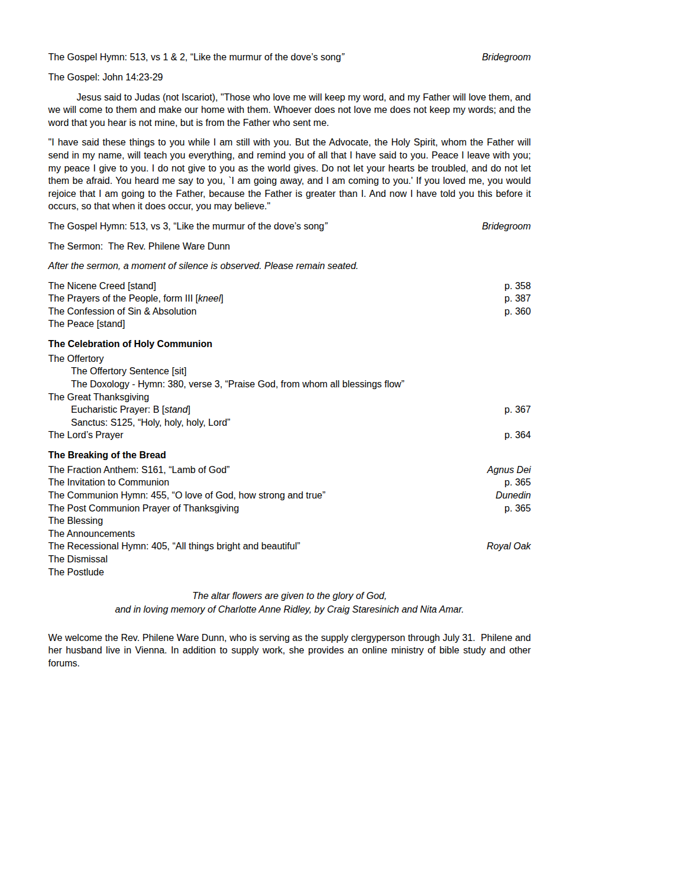The Gospel Hymn: 513, vs 1 & 2, “Like the murmur of the dove’s song” Bridegroom
The Gospel: John 14:23-29
Jesus said to Judas (not Iscariot), "Those who love me will keep my word, and my Father will love them, and we will come to them and make our home with them. Whoever does not love me does not keep my words; and the word that you hear is not mine, but is from the Father who sent me.
"I have said these things to you while I am still with you. But the Advocate, the Holy Spirit, whom the Father will send in my name, will teach you everything, and remind you of all that I have said to you. Peace I leave with you; my peace I give to you. I do not give to you as the world gives. Do not let your hearts be troubled, and do not let them be afraid. You heard me say to you, `I am going away, and I am coming to you.' If you loved me, you would rejoice that I am going to the Father, because the Father is greater than I. And now I have told you this before it occurs, so that when it does occur, you may believe."
The Gospel Hymn: 513, vs 3, “Like the murmur of the dove’s song” Bridegroom
The Sermon: The Rev. Philene Ware Dunn
After the sermon, a moment of silence is observed. Please remain seated.
| The Nicene Creed [stand] | p. 358 |
| The Prayers of the People, form III [ kneel ] | p. 387 |
| The Confession of Sin & Absolution | p. 360 |
| The Peace [stand] | |
The Celebration of Holy Communion
| The Offertory | |
| The Offertory Sentence [sit] | |
| The Doxology - Hymn: 380, verse 3, “Praise God, from whom all blessings flow” | |
| The Great Thanksgiving | |
| Eucharistic Prayer: B [ stand ] | p. 367 |
| Sanctus: S125, “Holy, holy, holy, Lord” | |
| The Lord’s Prayer | p. 364 |
The Breaking of the Bread
| The Fraction Anthem: S161, “Lamb of God” | Agnus Dei |
| The Invitation to Communion | p. 365 |
| The Communion Hymn: 455, “O love of God, how strong and true” | Dunedin |
| The Post Communion Prayer of Thanksgiving | p. 365 |
| The Blessing | |
| The Announcements | |
| The Recessional Hymn: 405, “All things bright and beautiful” | Royal Oak |
| The Dismissal | |
| The Postlude | |
The altar flowers are given to the glory of God,
and in loving memory of Charlotte Anne Ridley, by Craig Staresinich and Nita Amar.
We welcome the Rev. Philene Ware Dunn, who is serving as the supply clergyperson through July 31. Philene and her husband live in Vienna. In addition to supply work, she provides an online ministry of bible study and other forums.